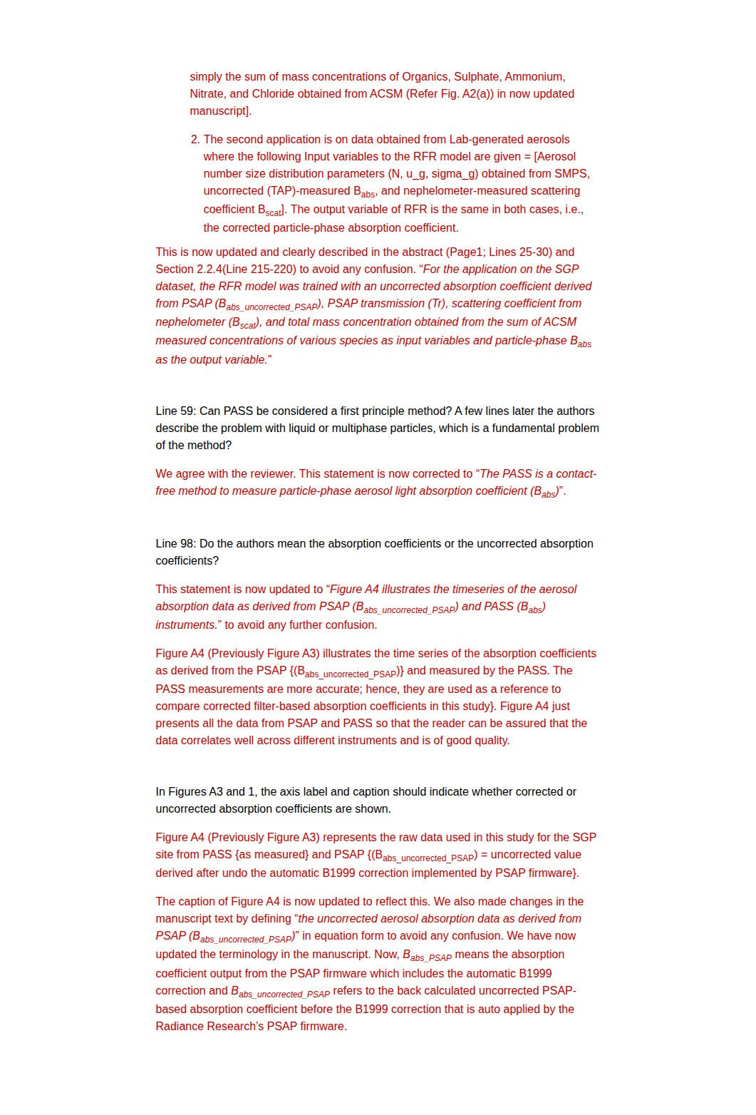simply the sum of mass concentrations of Organics, Sulphate, Ammonium, Nitrate, and Chloride obtained from ACSM (Refer Fig. A2(a)) in now updated manuscript].
The second application is on data obtained from Lab-generated aerosols where the following Input variables to the RFR model are given = [Aerosol number size distribution parameters (N, u_g, sigma_g) obtained from SMPS, uncorrected (TAP)-measured Babs, and nephelometer-measured scattering coefficient Bscat]. The output variable of RFR is the same in both cases, i.e., the corrected particle-phase absorption coefficient.
This is now updated and clearly described in the abstract (Page1; Lines 25-30) and Section 2.2.4(Line 215-220) to avoid any confusion. “For the application on the SGP dataset, the RFR model was trained with an uncorrected absorption coefficient derived from PSAP (Babs_uncorrected_PSAP), PSAP transmission (Tr), scattering coefficient from nephelometer (Bscat), and total mass concentration obtained from the sum of ACSM measured concentrations of various species as input variables and particle-phase Babs as the output variable.”
Line 59: Can PASS be considered a first principle method? A few lines later the authors describe the problem with liquid or multiphase particles, which is a fundamental problem of the method?
We agree with the reviewer. This statement is now corrected to “The PASS is a contact-free method to measure particle-phase aerosol light absorption coefficient (Babs)”.
Line 98: Do the authors mean the absorption coefficients or the uncorrected absorption coefficients?
This statement is now updated to “Figure A4 illustrates the timeseries of the aerosol absorption data as derived from PSAP (Babs_uncorrected_PSAP) and PASS (Babs) instruments.” to avoid any further confusion.
Figure A4 (Previously Figure A3) illustrates the time series of the absorption coefficients as derived from the PSAP {(Babs_uncorrected_PSAP)} and measured by the PASS. The PASS measurements are more accurate; hence, they are used as a reference to compare corrected filter-based absorption coefficients in this study}. Figure A4 just presents all the data from PSAP and PASS so that the reader can be assured that the data correlates well across different instruments and is of good quality.
In Figures A3 and 1, the axis label and caption should indicate whether corrected or uncorrected absorption coefficients are shown.
Figure A4 (Previously Figure A3) represents the raw data used in this study for the SGP site from PASS {as measured} and PSAP {(Babs_uncorrected_PSAP) = uncorrected value derived after undo the automatic B1999 correction implemented by PSAP firmware}.
The caption of Figure A4 is now updated to reflect this. We also made changes in the manuscript text by defining “the uncorrected aerosol absorption data as derived from PSAP (Babs_uncorrected_PSAP)” in equation form to avoid any confusion. We have now updated the terminology in the manuscript. Now, Babs_PSAP means the absorption coefficient output from the PSAP firmware which includes the automatic B1999 correction and Babs_uncorrected_PSAP refers to the back calculated uncorrected PSAP-based absorption coefficient before the B1999 correction that is auto applied by the Radiance Research’s PSAP firmware.